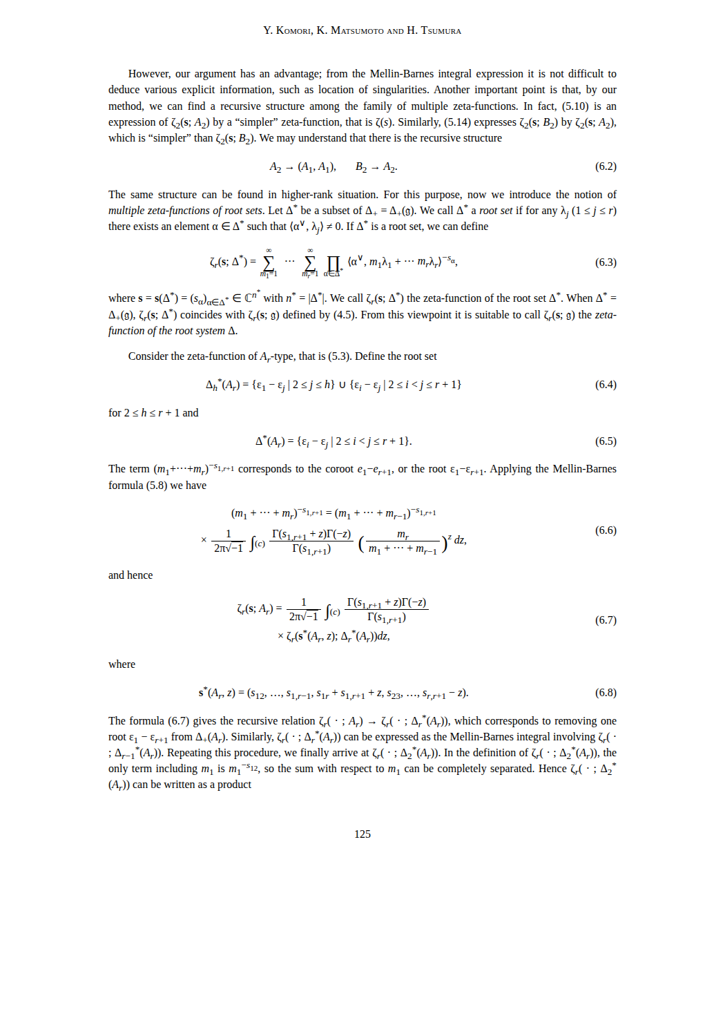Y. Komori, K. Matsumoto and H. Tsumura
However, our argument has an advantage; from the Mellin-Barnes integral expression it is not difficult to deduce various explicit information, such as location of singularities. Another important point is that, by our method, we can find a recursive structure among the family of multiple zeta-functions. In fact, (5.10) is an expression of ζ2(s; A2) by a “simpler” zeta-function, that is ζ(s). Similarly, (5.14) expresses ζ2(s; B2) by ζ2(s; A2), which is “simpler” than ζ2(s; B2). We may understand that there is the recursive structure
A2 → (A1, A1), B2 → A2.
(6.2)
The same structure can be found in higher-rank situation. For this purpose, now we introduce the notion of multiple zeta-functions of root sets. Let Δ* be a subset of Δ+ = Δ+(𝔤). We call Δ* a root set if for any λj (1 ≤ j ≤ r) there exists an element α ∈ Δ* such that ⟨α∨, λj⟩ ≠ 0. If Δ* is a root set, we can define
ζr(s; Δ*) = ∞∑m1=1 ··· ∞∑mr=1 ∏α∈Δ* ⟨α∨, m1λ1 + ··· mrλr⟩−sα,
(6.3)
where s = s(Δ*) = (sα)α∈Δ* ∈ ℂn* with n* = |Δ*|. We call ζr(s; Δ*) the zeta-function of the root set Δ*. When Δ* = Δ+(𝔤), ζr(s; Δ*) coincides with ζr(s; 𝔤) defined by (4.5). From this viewpoint it is suitable to call ζr(s; 𝔤) the zeta-function of the root system Δ.
Consider the zeta-function of Ar-type, that is (5.3). Define the root set
Δh*(Ar) = {ε1 − εj | 2 ≤ j ≤ h} ∪ {εi − εj | 2 ≤ i < j ≤ r + 1}
(6.4)
for 2 ≤ h ≤ r + 1 and
Δ*(Ar) = {εi − εj | 2 ≤ i < j ≤ r + 1}.
(6.5)
The term (m1+···+mr)−s1,r+1 corresponds to the coroot e1−er+1, or the root ε1−εr+1. Applying the Mellin-Barnes formula (5.8) we have
(m1 + ··· + mr)−s1,r+1 = (m1 + ··· + mr−1)−s1,r+1
× 12π√−1 ∫(c) Γ(s1,r+1 + z)Γ(−z) Γ(s1,r+1) (mr m1 + ··· + mr−1)z dz,
(6.6)
and hence
ζr(s; Ar) = 12π√−1 ∫(c) Γ(s1,r+1 + z)Γ(−z) Γ(s1,r+1)
× ζr(s*(Ar, z); Δr*(Ar))dz,
(6.7)
where
s*(Ar, z) = (s12, …, s1,r−1, s1r + s1,r+1 + z, s23, …, sr,r+1 − z).
(6.8)
The formula (6.7) gives the recursive relation ζr( · ; Ar) → ζr( · ; Δr*(Ar)), which corresponds to removing one root ε1 − εr+1 from Δ+(Ar). Similarly, ζr( · ; Δr*(Ar)) can be expressed as the Mellin-Barnes integral involving ζr( · ; Δr−1*(Ar)). Repeating this procedure, we finally arrive at ζr( · ; Δ2*(Ar)). In the definition of ζr( · ; Δ2*(Ar)), the only term including m1 is m1−s12, so the sum with respect to m1 can be completely separated. Hence ζr( · ; Δ2*(Ar)) can be written as a product
125